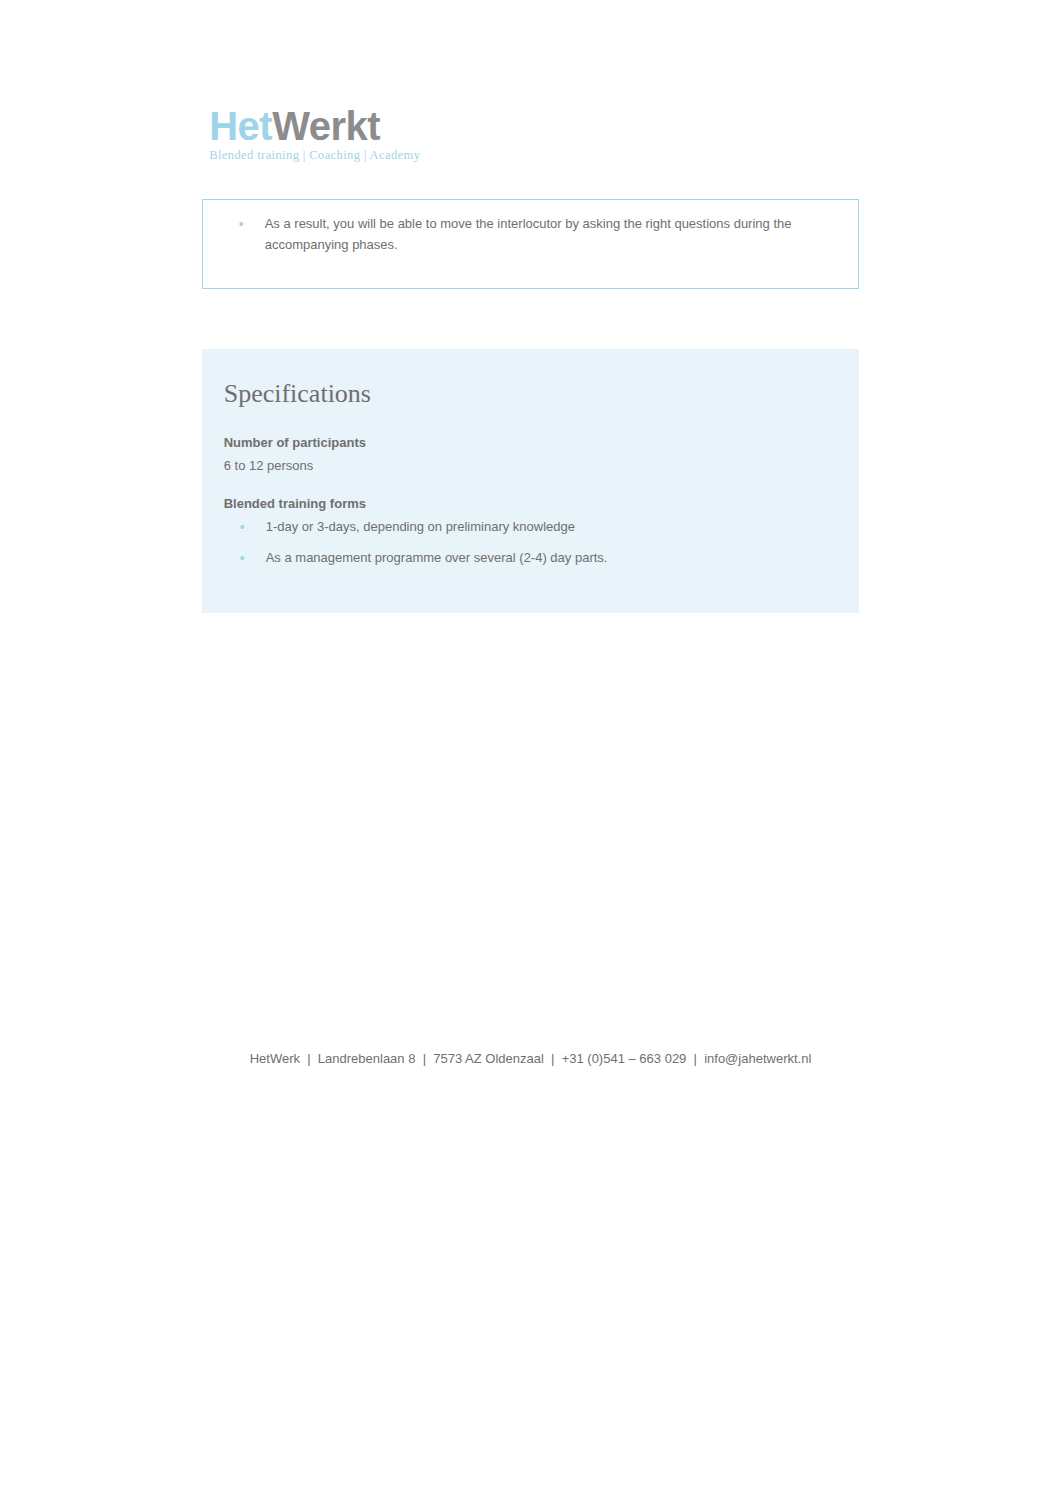Het Werkt
Blended training | Coaching | Academy
As a result, you will be able to move the interlocutor by asking the right questions during the accompanying phases.
Specifications
Number of participants
6 to 12 persons
Blended training forms
1-day or 3-days, depending on preliminary knowledge
As a management programme over several (2-4) day parts.
HetWerk | Landrebenlaan 8 | 7573 AZ Oldenzaal | +31 (0)541 – 663 029 | info@jahetwerkt.nl